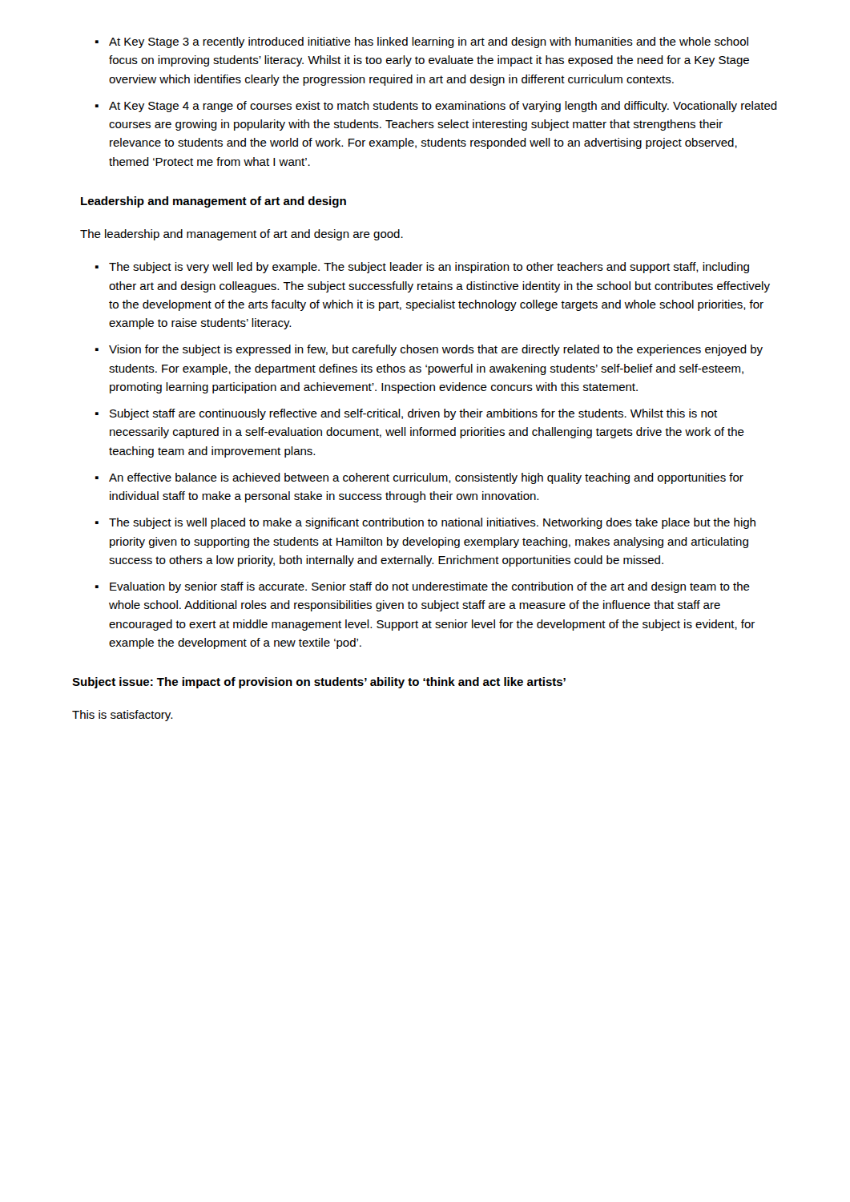At Key Stage 3 a recently introduced initiative has linked learning in art and design with humanities and the whole school focus on improving students’ literacy. Whilst it is too early to evaluate the impact it has exposed the need for a Key Stage overview which identifies clearly the progression required in art and design in different curriculum contexts.
At Key Stage 4 a range of courses exist to match students to examinations of varying length and difficulty. Vocationally related courses are growing in popularity with the students. Teachers select interesting subject matter that strengthens their relevance to students and the world of work. For example, students responded well to an advertising project observed, themed ‘Protect me from what I want’.
Leadership and management of art and design
The leadership and management of art and design are good.
The subject is very well led by example. The subject leader is an inspiration to other teachers and support staff, including other art and design colleagues. The subject successfully retains a distinctive identity in the school but contributes effectively to the development of the arts faculty of which it is part, specialist technology college targets and whole school priorities, for example to raise students’ literacy.
Vision for the subject is expressed in few, but carefully chosen words that are directly related to the experiences enjoyed by students. For example, the department defines its ethos as ‘powerful in awakening students’ self-belief and self-esteem, promoting learning participation and achievement’. Inspection evidence concurs with this statement.
Subject staff are continuously reflective and self-critical, driven by their ambitions for the students. Whilst this is not necessarily captured in a self-evaluation document, well informed priorities and challenging targets drive the work of the teaching team and improvement plans.
An effective balance is achieved between a coherent curriculum, consistently high quality teaching and opportunities for individual staff to make a personal stake in success through their own innovation.
The subject is well placed to make a significant contribution to national initiatives. Networking does take place but the high priority given to supporting the students at Hamilton by developing exemplary teaching, makes analysing and articulating success to others a low priority, both internally and externally. Enrichment opportunities could be missed.
Evaluation by senior staff is accurate. Senior staff do not underestimate the contribution of the art and design team to the whole school. Additional roles and responsibilities given to subject staff are a measure of the influence that staff are encouraged to exert at middle management level. Support at senior level for the development of the subject is evident, for example the development of a new textile ‘pod’.
Subject issue: The impact of provision on students’ ability to ‘think and act like artists’
This is satisfactory.